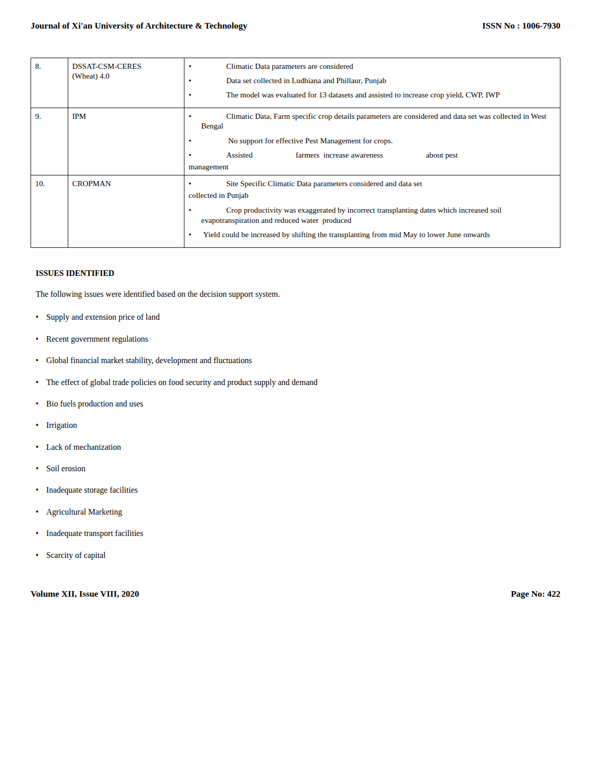Journal of Xi'an University of Architecture & Technology ISSN No : 1006-7930
| 8. | DSSAT-CSM-CERES (Wheat) 4.0 | Climatic Data parameters are considered Data set collected in Ludhiana and Phillaur, Punjab The model was evaluated for 13 datasets and assisted to increase crop yield, CWP, IWP |
| 9. | IPM | Climatic Data, Farm specific crop details parameters are considered and data set was collected in West Bengal No support for effective Pest Management for crops. Assisted farmers increase awareness about pest management |
| 10. | CROPMAN | Site Specific Climatic Data parameters considered and data set collected in Punjab Crop productivity was exaggerated by incorrect transplanting dates which increased soil evapotranspiration and reduced water produced Yield could be increased by shifting the transplanting from mid May to lower June onwards |
ISSUES IDENTIFIED
The following issues were identified based on the decision support system.
Supply and extension price of land
Recent government regulations
Global financial market stability, development and fluctuations
The effect of global trade policies on food security and product supply and demand
Bio fuels production and uses
Irrigation
Lack of mechanization
Soil erosion
Inadequate storage facilities
Agricultural Marketing
Inadequate transport facilities
Scarcity of capital
Volume XII, Issue VIII, 2020 Page No: 422